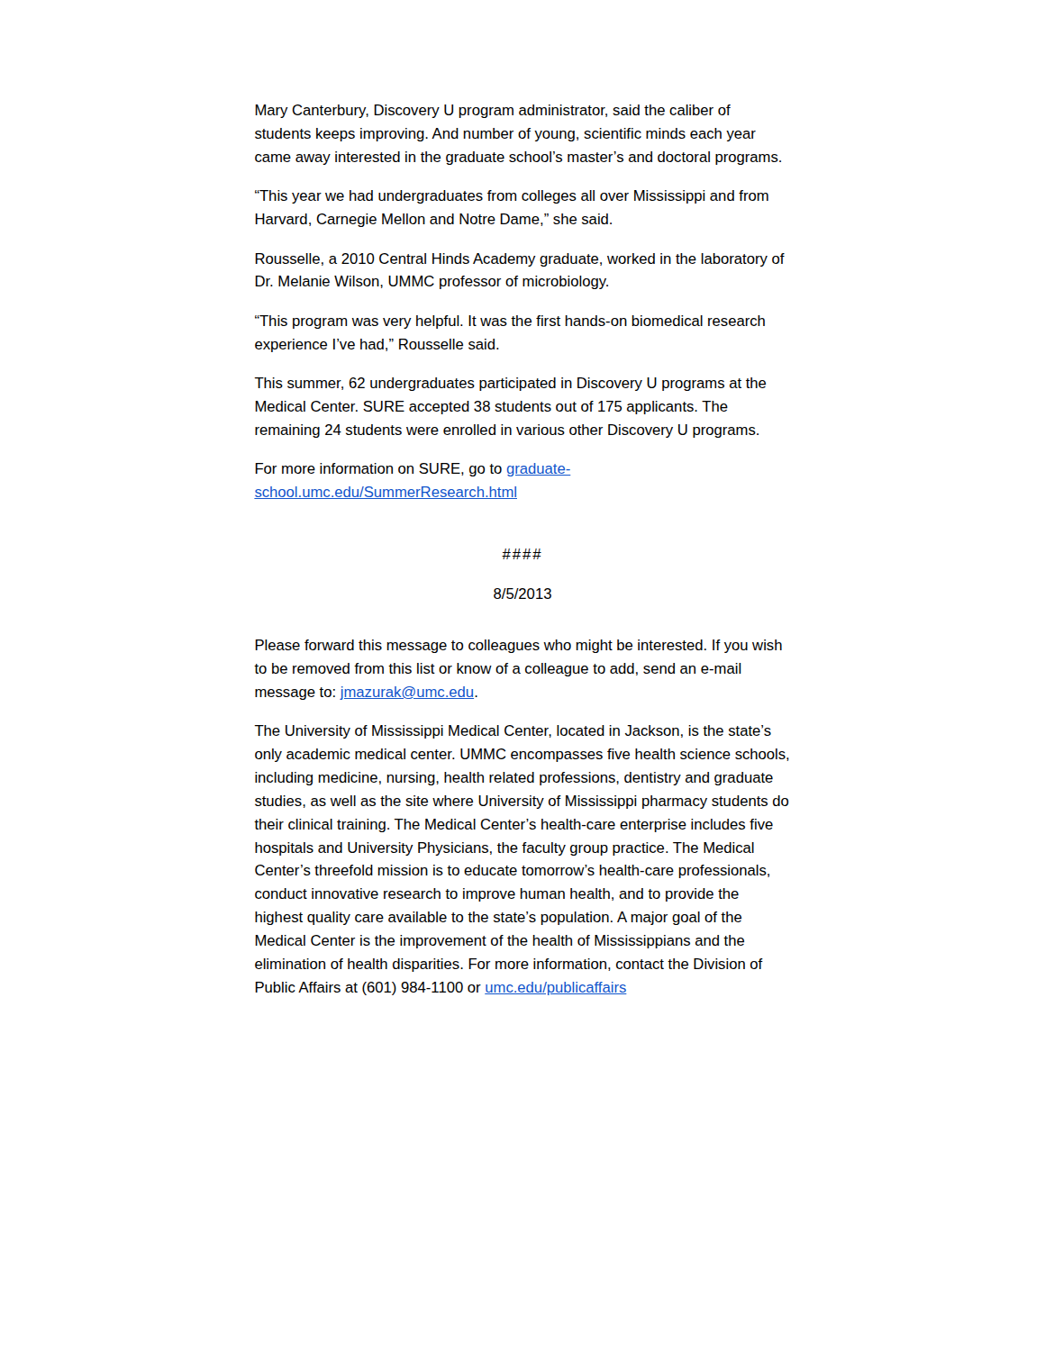Mary Canterbury, Discovery U program administrator, said the caliber of students keeps improving. And number of young, scientific minds each year came away interested in the graduate school’s master’s and doctoral programs.
“This year we had undergraduates from colleges all over Mississippi and from Harvard, Carnegie Mellon and Notre Dame,” she said.
Rousselle, a 2010 Central Hinds Academy graduate, worked in the laboratory of Dr. Melanie Wilson, UMMC professor of microbiology.
“This program was very helpful. It was the first hands-on biomedical research experience I’ve had,” Rousselle said.
This summer, 62 undergraduates participated in Discovery U programs at the Medical Center. SURE accepted 38 students out of 175 applicants. The remaining 24 students were enrolled in various other Discovery U programs.
For more information on SURE, go to graduate-school.umc.edu/SummerResearch.html
####
8/5/2013
Please forward this message to colleagues who might be interested. If you wish to be removed from this list or know of a colleague to add, send an e-mail message to: jmazurak@umc.edu.
The University of Mississippi Medical Center, located in Jackson, is the state’s only academic medical center. UMMC encompasses five health science schools, including medicine, nursing, health related professions, dentistry and graduate studies, as well as the site where University of Mississippi pharmacy students do their clinical training. The Medical Center’s health-care enterprise includes five hospitals and University Physicians, the faculty group practice. The Medical Center’s threefold mission is to educate tomorrow’s health-care professionals, conduct innovative research to improve human health, and to provide the highest quality care available to the state’s population. A major goal of the Medical Center is the improvement of the health of Mississippians and the elimination of health disparities. For more information, contact the Division of Public Affairs at (601) 984-1100 or umc.edu/publicaffairs